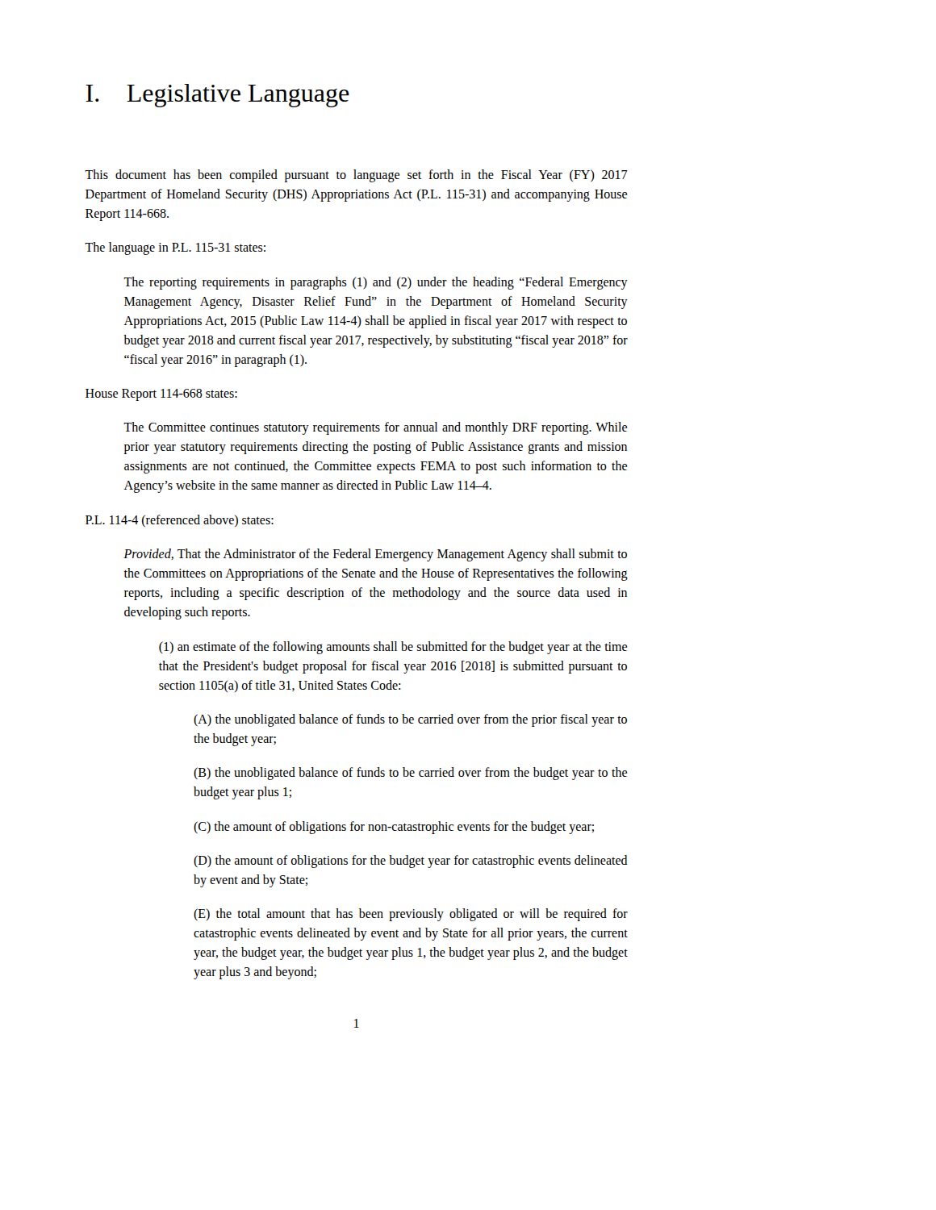I. Legislative Language
This document has been compiled pursuant to language set forth in the Fiscal Year (FY) 2017 Department of Homeland Security (DHS) Appropriations Act (P.L. 115-31) and accompanying House Report 114-668.
The language in P.L. 115-31 states:
The reporting requirements in paragraphs (1) and (2) under the heading “Federal Emergency Management Agency, Disaster Relief Fund” in the Department of Homeland Security Appropriations Act, 2015 (Public Law 114-4) shall be applied in fiscal year 2017 with respect to budget year 2018 and current fiscal year 2017, respectively, by substituting “fiscal year 2018” for “fiscal year 2016” in paragraph (1).
House Report 114-668 states:
The Committee continues statutory requirements for annual and monthly DRF reporting. While prior year statutory requirements directing the posting of Public Assistance grants and mission assignments are not continued, the Committee expects FEMA to post such information to the Agency’s website in the same manner as directed in Public Law 114–4.
P.L. 114-4 (referenced above) states:
Provided, That the Administrator of the Federal Emergency Management Agency shall submit to the Committees on Appropriations of the Senate and the House of Representatives the following reports, including a specific description of the methodology and the source data used in developing such reports.
(1) an estimate of the following amounts shall be submitted for the budget year at the time that the President's budget proposal for fiscal year 2016 [2018] is submitted pursuant to section 1105(a) of title 31, United States Code:
(A) the unobligated balance of funds to be carried over from the prior fiscal year to the budget year;
(B) the unobligated balance of funds to be carried over from the budget year to the budget year plus 1;
(C) the amount of obligations for non-catastrophic events for the budget year;
(D) the amount of obligations for the budget year for catastrophic events delineated by event and by State;
(E) the total amount that has been previously obligated or will be required for catastrophic events delineated by event and by State for all prior years, the current year, the budget year, the budget year plus 1, the budget year plus 2, and the budget year plus 3 and beyond;
1